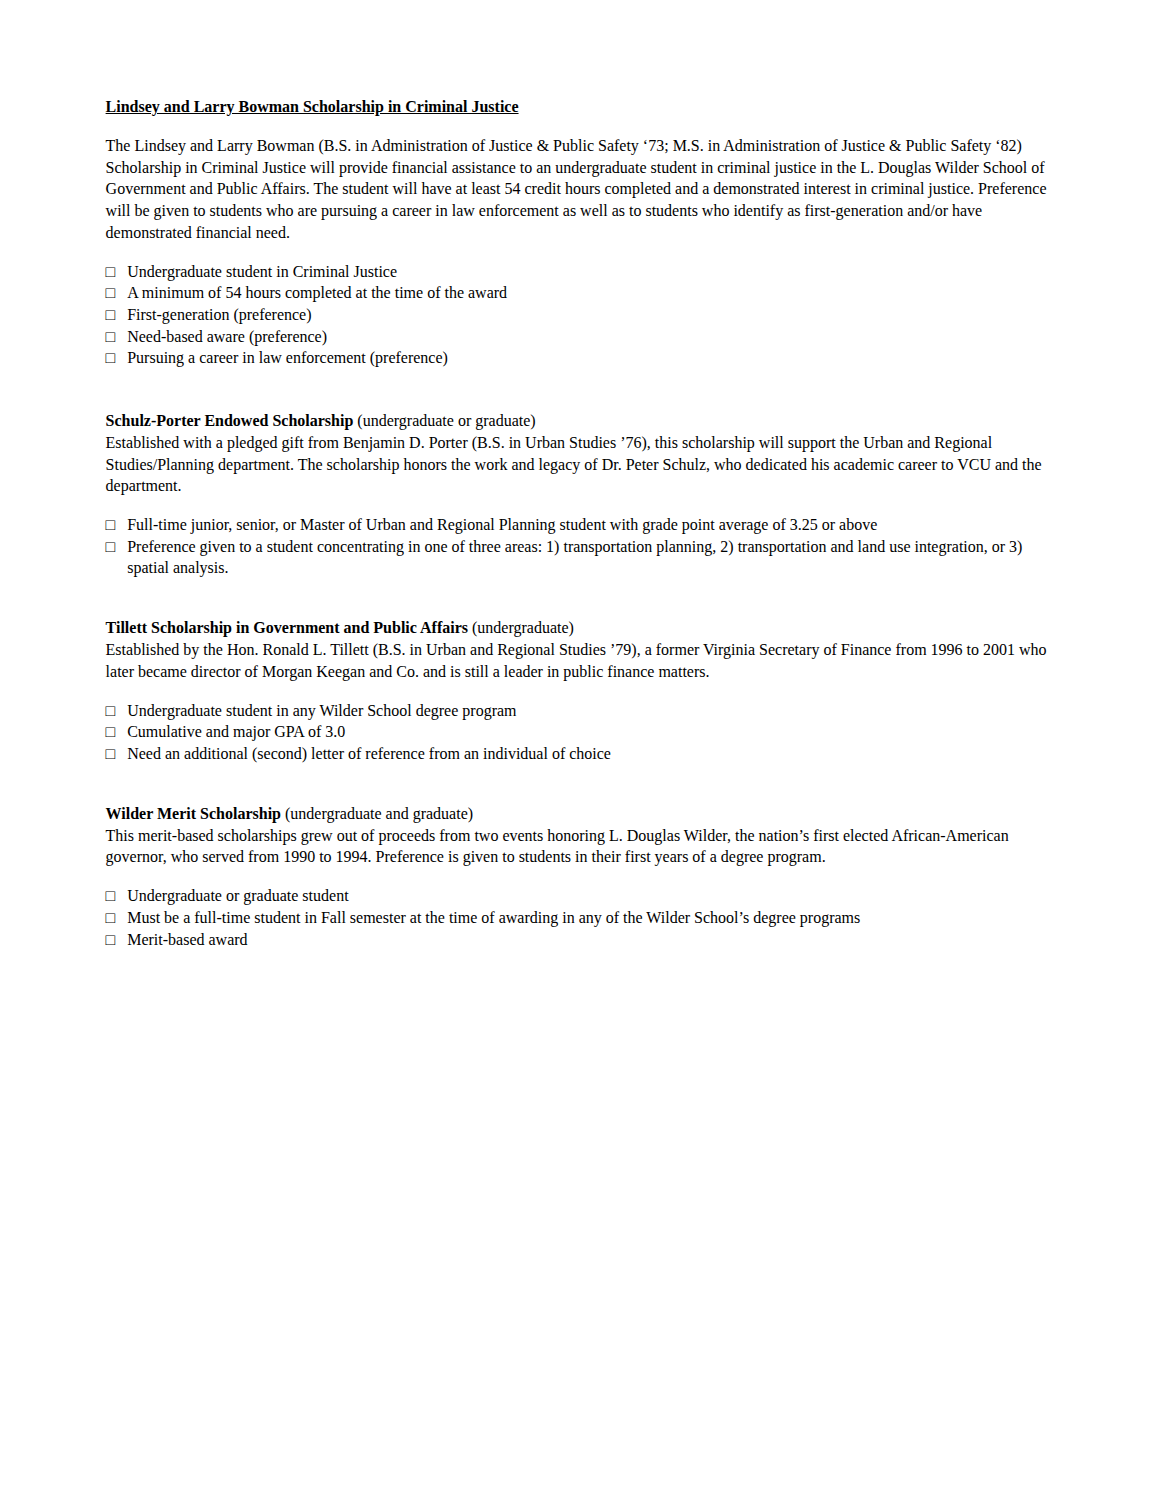Lindsey and Larry Bowman Scholarship in Criminal Justice
The Lindsey and Larry Bowman (B.S. in Administration of Justice & Public Safety ‘73; M.S. in Administration of Justice & Public Safety ‘82) Scholarship in Criminal Justice will provide financial assistance to an undergraduate student in criminal justice in the L. Douglas Wilder School of Government and Public Affairs. The student will have at least 54 credit hours completed and a demonstrated interest in criminal justice. Preference will be given to students who are pursuing a career in law enforcement as well as to students who identify as first-generation and/or have demonstrated financial need.
Undergraduate student in Criminal Justice
A minimum of 54 hours completed at the time of the award
First-generation (preference)
Need-based aware (preference)
Pursuing a career in law enforcement (preference)
Schulz-Porter Endowed Scholarship (undergraduate or graduate)
Established with a pledged gift from Benjamin D. Porter (B.S. in Urban Studies ’76), this scholarship will support the Urban and Regional Studies/Planning department. The scholarship honors the work and legacy of Dr. Peter Schulz, who dedicated his academic career to VCU and the department.
Full-time junior, senior, or Master of Urban and Regional Planning student with grade point average of 3.25 or above
Preference given to a student concentrating in one of three areas: 1) transportation planning, 2) transportation and land use integration, or 3) spatial analysis.
Tillett Scholarship in Government and Public Affairs (undergraduate)
Established by the Hon. Ronald L. Tillett (B.S. in Urban and Regional Studies ’79), a former Virginia Secretary of Finance from 1996 to 2001 who later became director of Morgan Keegan and Co. and is still a leader in public finance matters.
Undergraduate student in any Wilder School degree program
Cumulative and major GPA of 3.0
Need an additional (second) letter of reference from an individual of choice
Wilder Merit Scholarship (undergraduate and graduate)
This merit-based scholarships grew out of proceeds from two events honoring L. Douglas Wilder, the nation’s first elected African-American governor, who served from 1990 to 1994. Preference is given to students in their first years of a degree program.
Undergraduate or graduate student
Must be a full-time student in Fall semester at the time of awarding in any of the Wilder School’s degree programs
Merit-based award